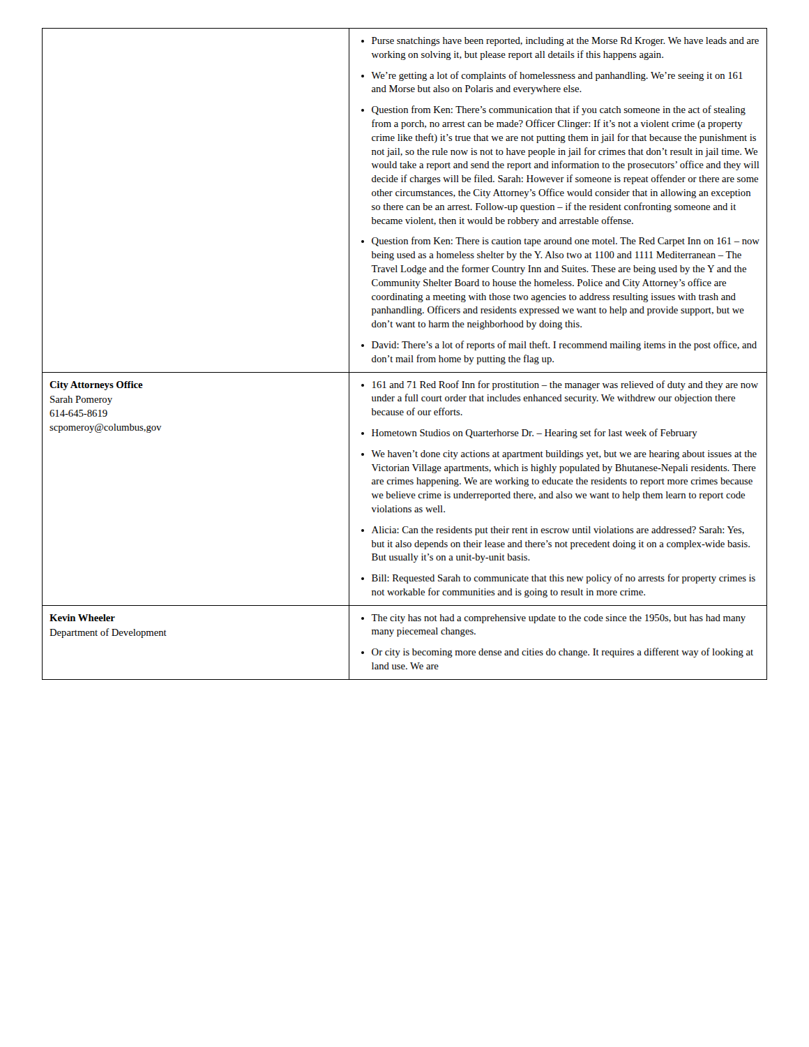| | Purse snatchings have been reported, including at the Morse Rd Kroger. We have leads and are working on solving it, but please report all details if this happens again. We’re getting a lot of complaints of homelessness and panhandling. We’re seeing it on 161 and Morse but also on Polaris and everywhere else. Question from Ken: There’s communication that if you catch someone in the act of stealing from a porch, no arrest can be made? Officer Clinger: If it’s not a violent crime (a property crime like theft) it’s true that we are not putting them in jail for that because the punishment is not jail, so the rule now is not to have people in jail for crimes that don’t result in jail time. We would take a report and send the report and information to the prosecutors’ office and they will decide if charges will be filed. Sarah: However if someone is repeat offender or there are some other circumstances, the City Attorney’s Office would consider that in allowing an exception so there can be an arrest. Follow-up question – if the resident confronting someone and it became violent, then it would be robbery and arrestable offense. Question from Ken: There is caution tape around one motel. The Red Carpet Inn on 161 – now being used as a homeless shelter by the Y. Also two at 1100 and 1111 Mediterranean – The Travel Lodge and the former Country Inn and Suites. These are being used by the Y and the Community Shelter Board to house the homeless. Police and City Attorney’s office are coordinating a meeting with those two agencies to address resulting issues with trash and panhandling. Officers and residents expressed we want to help and provide support, but we don’t want to harm the neighborhood by doing this. David: There’s a lot of reports of mail theft. I recommend mailing items in the post office, and don’t mail from home by putting the flag up. |
| City Attorneys Office Sarah Pomeroy 614-645-8619 scpomeroy@columbus,gov | 161 and 71 Red Roof Inn for prostitution – the manager was relieved of duty and they are now under a full court order that includes enhanced security. We withdrew our objection there because of our efforts. Hometown Studios on Quarterhorse Dr. – Hearing set for last week of February We haven’t done city actions at apartment buildings yet, but we are hearing about issues at the Victorian Village apartments, which is highly populated by Bhutanese-Nepali residents. There are crimes happening. We are working to educate the residents to report more crimes because we believe crime is underreported there, and also we want to help them learn to report code violations as well. Alicia: Can the residents put their rent in escrow until violations are addressed? Sarah: Yes, but it also depends on their lease and there’s not precedent doing it on a complex-wide basis. But usually it’s on a unit-by-unit basis. Bill: Requested Sarah to communicate that this new policy of no arrests for property crimes is not workable for communities and is going to result in more crime. |
| Kevin Wheeler Department of Development | The city has not had a comprehensive update to the code since the 1950s, but has had many many piecemeal changes. Or city is becoming more dense and cities do change. It requires a different way of looking at land use. We are |